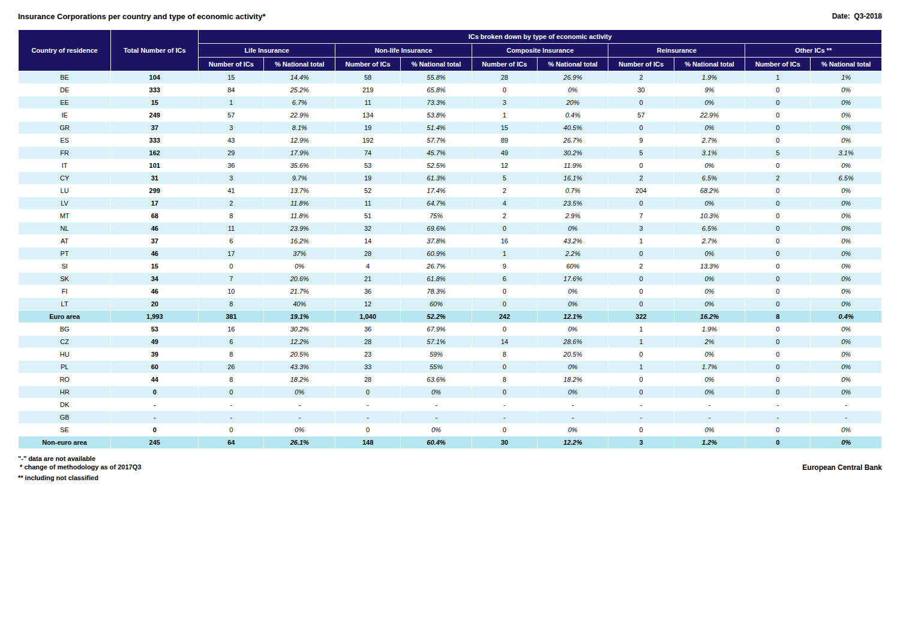Insurance Corporations per country and type of economic activity*
Date: Q3-2018
| Country of residence | Total Number of ICs | ICs broken down by type of economic activity |
| --- | --- | --- |
| Life Insurance | Non-life Insurance | Composite Insurance | Reinsurance | Other ICs ** |
| Number of ICs | % National total | Number of ICs | % National total | Number of ICs | % National total | Number of ICs | % National total | Number of ICs | % National total |
| BE | 104 | 15 | 14.4% | 58 | 55.8% | 28 | 26.9% | 2 | 1.9% | 1 | 1% |
| DE | 333 | 84 | 25.2% | 219 | 65.8% | 0 | 0% | 30 | 9% | 0 | 0% |
| EE | 15 | 1 | 6.7% | 11 | 73.3% | 3 | 20% | 0 | 0% | 0 | 0% |
| IE | 249 | 57 | 22.9% | 134 | 53.8% | 1 | 0.4% | 57 | 22.9% | 0 | 0% |
| GR | 37 | 3 | 8.1% | 19 | 51.4% | 15 | 40.5% | 0 | 0% | 0 | 0% |
| ES | 333 | 43 | 12.9% | 192 | 57.7% | 89 | 26.7% | 9 | 2.7% | 0 | 0% |
| FR | 162 | 29 | 17.9% | 74 | 45.7% | 49 | 30.2% | 5 | 3.1% | 5 | 3.1% |
| IT | 101 | 36 | 35.6% | 53 | 52.5% | 12 | 11.9% | 0 | 0% | 0 | 0% |
| CY | 31 | 3 | 9.7% | 19 | 61.3% | 5 | 16.1% | 2 | 6.5% | 2 | 6.5% |
| LU | 299 | 41 | 13.7% | 52 | 17.4% | 2 | 0.7% | 204 | 68.2% | 0 | 0% |
| LV | 17 | 2 | 11.8% | 11 | 64.7% | 4 | 23.5% | 0 | 0% | 0 | 0% |
| MT | 68 | 8 | 11.8% | 51 | 75% | 2 | 2.9% | 7 | 10.3% | 0 | 0% |
| NL | 46 | 11 | 23.9% | 32 | 69.6% | 0 | 0% | 3 | 6.5% | 0 | 0% |
| AT | 37 | 6 | 16.2% | 14 | 37.8% | 16 | 43.2% | 1 | 2.7% | 0 | 0% |
| PT | 46 | 17 | 37% | 28 | 60.9% | 1 | 2.2% | 0 | 0% | 0 | 0% |
| SI | 15 | 0 | 0% | 4 | 26.7% | 9 | 60% | 2 | 13.3% | 0 | 0% |
| SK | 34 | 7 | 20.6% | 21 | 61.8% | 6 | 17.6% | 0 | 0% | 0 | 0% |
| FI | 46 | 10 | 21.7% | 36 | 78.3% | 0 | 0% | 0 | 0% | 0 | 0% |
| LT | 20 | 8 | 40% | 12 | 60% | 0 | 0% | 0 | 0% | 0 | 0% |
| Euro area | 1,993 | 381 | 19.1% | 1,040 | 52.2% | 242 | 12.1% | 322 | 16.2% | 8 | 0.4% |
| BG | 53 | 16 | 30.2% | 36 | 67.9% | 0 | 0% | 1 | 1.9% | 0 | 0% |
| CZ | 49 | 6 | 12.2% | 28 | 57.1% | 14 | 28.6% | 1 | 2% | 0 | 0% |
| HU | 39 | 8 | 20.5% | 23 | 59% | 8 | 20.5% | 0 | 0% | 0 | 0% |
| PL | 60 | 26 | 43.3% | 33 | 55% | 0 | 0% | 1 | 1.7% | 0 | 0% |
| RO | 44 | 8 | 18.2% | 28 | 63.6% | 8 | 18.2% | 0 | 0% | 0 | 0% |
| HR | 0 | 0 | 0% | 0 | 0% | 0 | 0% | 0 | 0% | 0 | 0% |
| DK | - | - | - | - | - | - | - | - | - | - | - |
| GB | - | - | - | - | - | - | - | - | - | - | - |
| SE | 0 | 0 | 0% | 0 | 0% | 0 | 0% | 0 | 0% | 0 | 0% |
| Non-euro area | 245 | 64 | 26.1% | 148 | 60.4% | 30 | 12.2% | 3 | 1.2% | 0 | 0% |
"-" data are not available
* change of methodology as of 2017Q3
European Central Bank
** including not classified